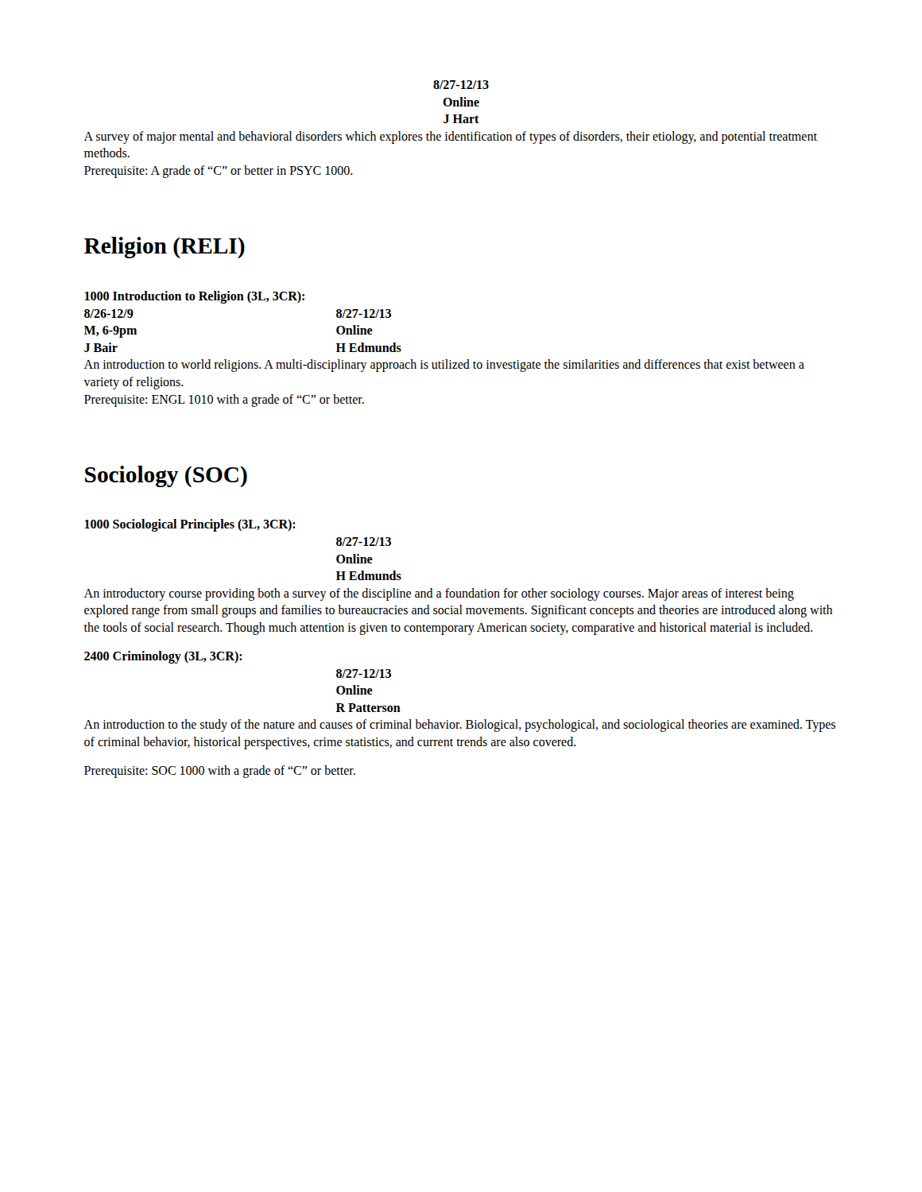8/27-12/13
Online
J Hart
A survey of major mental and behavioral disorders which explores the identification of types of disorders, their etiology, and potential treatment methods.
Prerequisite: A grade of “C” or better in PSYC 1000.
Religion (RELI)
1000 Introduction to Religion (3L, 3CR):
| 8/26-12/9 | 8/27-12/13 |
| M, 6-9pm | Online |
| J Bair | H Edmunds |
An introduction to world religions. A multi-disciplinary approach is utilized to investigate the similarities and differences that exist between a variety of religions.
Prerequisite: ENGL 1010 with a grade of “C” or better.
Sociology (SOC)
1000 Sociological Principles (3L, 3CR):
8/27-12/13
Online
H Edmunds
An introductory course providing both a survey of the discipline and a foundation for other sociology courses. Major areas of interest being explored range from small groups and families to bureaucracies and social movements. Significant concepts and theories are introduced along with the tools of social research. Though much attention is given to contemporary American society, comparative and historical material is included.
2400 Criminology (3L, 3CR):
8/27-12/13
Online
R Patterson
An introduction to the study of the nature and causes of criminal behavior. Biological, psychological, and sociological theories are examined. Types of criminal behavior, historical perspectives, crime statistics, and current trends are also covered.
Prerequisite: SOC 1000 with a grade of “C” or better.